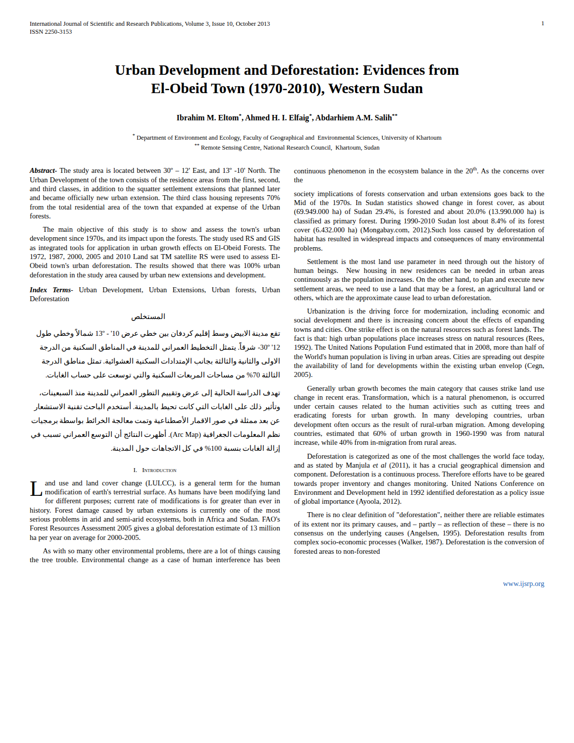International Journal of Scientific and Research Publications, Volume 3, Issue 10, October 2013
ISSN 2250-3153
1
Urban Development and Deforestation: Evidences from
El-Obeid Town (1970-2010), Western Sudan
Ibrahim M. Eltom*, Ahmed H. I. Elfaig*, Abdarhiem A.M. Salih**
* Department of Environment and Ecology, Faculty of Geographical and Environmental Sciences, University of Khartoum
** Remote Sensing Centre, National Research Council, Khartoum, Sudan
Abstract- The study area is located between 30º – 12' East, and 13º -10' North. The Urban Development of the town consists of the residence areas from the first, second, and third classes, in addition to the squatter settlement extensions that planned later and became officially new urban extension. The third class housing represents 70% from the total residential area of the town that expanded at expense of the Urban forests.
The main objective of this study is to show and assess the town's urban development since 1970s, and its impact upon the forests. The study used RS and GIS as integrated tools for application in urban growth effects on El-Obeid Forests. The 1972, 1987, 2000, 2005 and 2010 Land sat TM satellite RS were used to assess El-Obeid town's urban deforestation. The results showed that there was 100% urban deforestation in the study area caused by urban new extensions and development.
Index Terms- Urban Development, Urban Extensions, Urban forests, Urban Deforestation
المستخلص
تقع مدينة الابيض وسط إقليم كردفان بين خطي عرض 10' - 13º شمالاً وخطي طول 12' 30º- شرقاً. يتمثل التخطيط العمراني للمدينة في المناطق السكنية من الدرجة الاولى والثانية والثالثة بجانب الإمتدادات السكنية العشوائية. تمثل مناطق الدرجة الثالثة 70% من مساحات المربعات السكنية والتي توسعت على حساب الغابات.
تهدف الدراسة الحالية إلى عرض وتقييم التطور العمراني للمدينة منذ السبعينات، وتأثير ذلك على الغابات التي كانت تحيط بالمدينة. أستخدم الباحث تقنية الاستشعار عن بعد ممثلة في صور الاقمار الأصطناعية وتمت معالجة الخرائط بواسطة برمجيات نظم المعلومات الجغرافية (Arc Map). أظهرت النتائج أن التوسع العمراني تسبب في إزالة الغابات بنسبة 100% في كل الاتجاهات حول المدينة.
I. Introduction
Land use and land cover change (LULCC), is a general term for the human modification of earth's terrestrial surface. As humans have been modifying land for different purposes; current rate of modifications is for greater than ever in history. Forest damage caused by urban extensions is currently one of the most serious problems in arid and semi-arid ecosystems, both in Africa and Sudan. FAO's Forest Resources Assessment 2005 gives a global deforestation estimate of 13 million ha per year on average for 2000-2005.
As with so many other environmental problems, there are a lot of things causing the tree trouble. Environmental change as a case of human interference has been continuous phenomenon in the ecosystem balance in the 20th. As the concerns over the
society implications of forests conservation and urban extensions goes back to the Mid of the 1970s. In Sudan statistics showed change in forest cover, as about (69.949.000 ha) of Sudan 29.4%, is forested and about 20.0% (13.990.000 ha) is classified as primary forest. During 1990-2010 Sudan lost about 8.4% of its forest cover (6.432.000 ha) (Mongabay.com, 2012).Such loss caused by deforestation of habitat has resulted in widespread impacts and consequences of many environmental problems.
Settlement is the most land use parameter in need through out the history of human beings. New housing in new residences can be needed in urban areas continuously as the population increases. On the other hand, to plan and execute new settlement areas, we need to use a land that may be a forest, an agricultural land or others, which are the approximate cause lead to urban deforestation.
Urbanization is the driving force for modernization, including economic and social development and there is increasing concern about the effects of expanding towns and cities. One strike effect is on the natural resources such as forest lands. The fact is that: high urban populations place increases stress on natural resources (Rees, 1992). The United Nations Population Fund estimated that in 2008, more than half of the World's human population is living in urban areas. Cities are spreading out despite the availability of land for developments within the existing urban envelop (Cegn, 2005).
Generally urban growth becomes the main category that causes strike land use change in recent eras. Transformation, which is a natural phenomenon, is occurred under certain causes related to the human activities such as cutting trees and eradicating forests for urban growth. In many developing countries, urban development often occurs as the result of rural-urban migration. Among developing countries, estimated that 60% of urban growth in 1960-1990 was from natural increase, while 40% from in-migration from rural areas.
Deforestation is categorized as one of the most challenges the world face today, and as stated by Manjula et al (2011), it has a crucial geographical dimension and component. Deforestation is a continuous process. Therefore efforts have to be geared towards proper inventory and changes monitoring. United Nations Conference on Environment and Development held in 1992 identified deforestation as a policy issue of global importance (Ayoola, 2012).
There is no clear definition of "deforestation", neither there are reliable estimates of its extent nor its primary causes, and – partly – as reflection of these – there is no consensus on the underlying causes (Angelsen, 1995). Deforestation results from complex socio-economic processes (Walker, 1987). Deforestation is the conversion of forested areas to non-forested
www.ijsrp.org